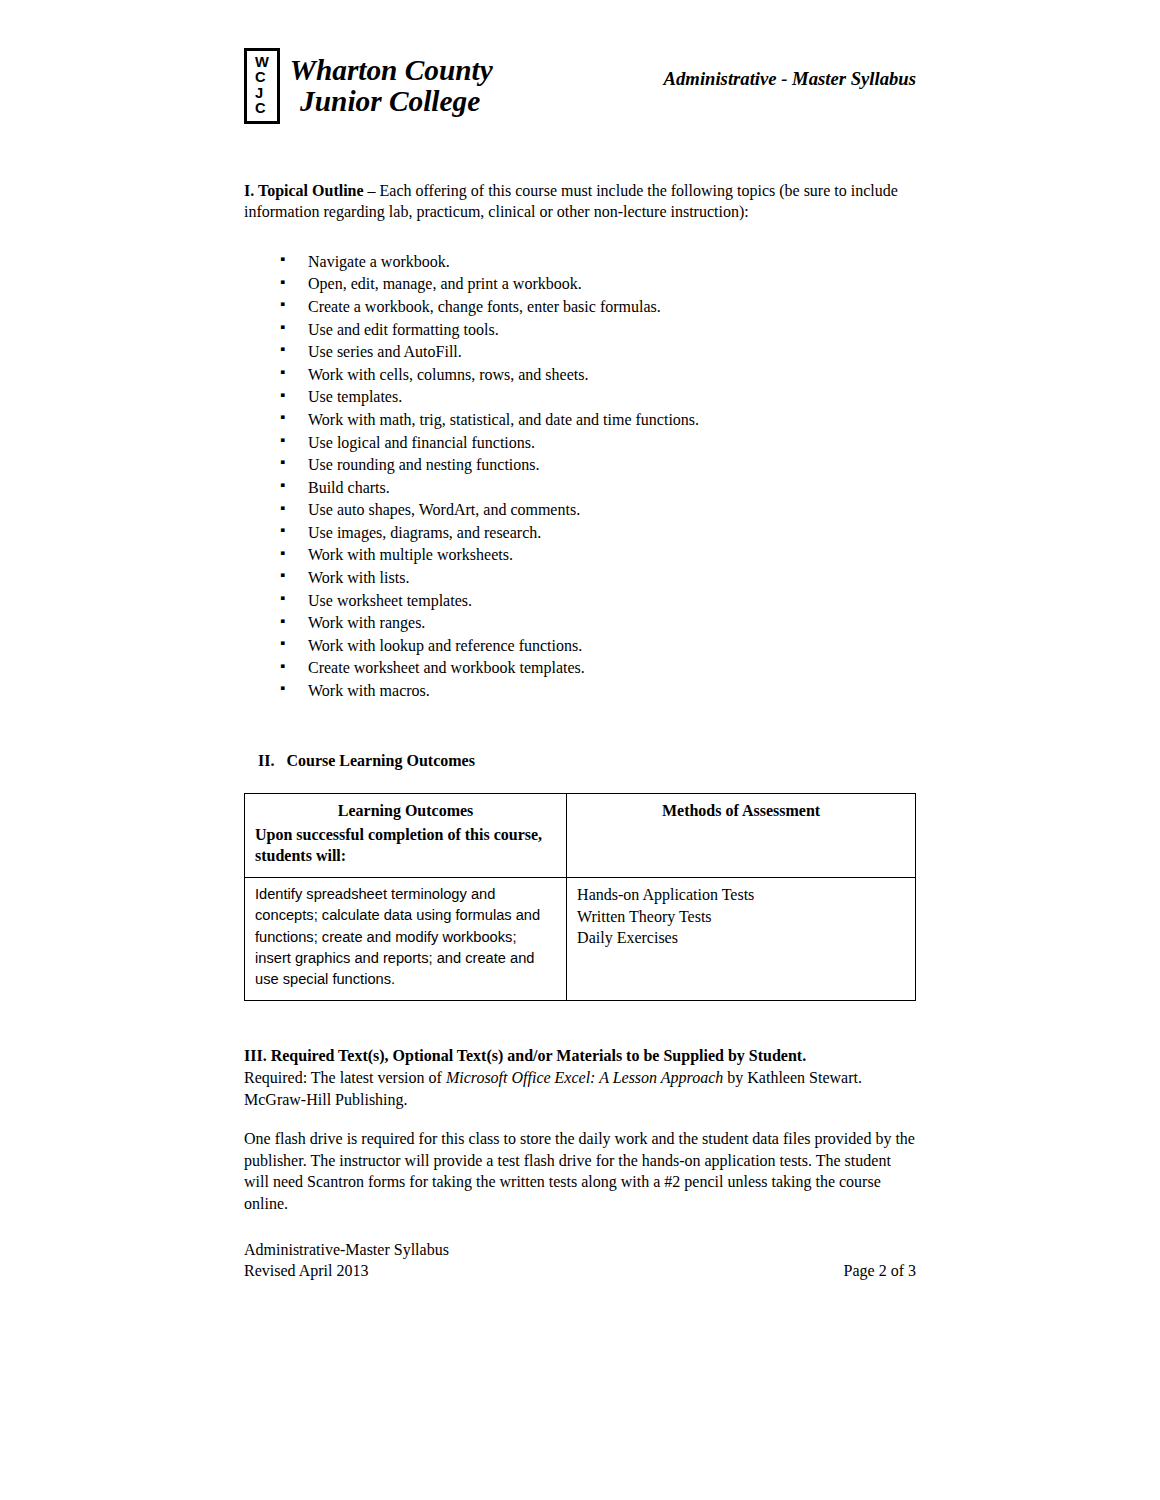W C J C
Wharton County Junior College
Administrative - Master Syllabus
I. Topical Outline – Each offering of this course must include the following topics (be sure to include information regarding lab, practicum, clinical or other non-lecture instruction):
Navigate a workbook.
Open, edit, manage, and print a workbook.
Create a workbook, change fonts, enter basic formulas.
Use and edit formatting tools.
Use series and AutoFill.
Work with cells, columns, rows, and sheets.
Use templates.
Work with math, trig, statistical, and date and time functions.
Use logical and financial functions.
Use rounding and nesting functions.
Build charts.
Use auto shapes, WordArt, and comments.
Use images, diagrams, and research.
Work with multiple worksheets.
Work with lists.
Use worksheet templates.
Work with ranges.
Work with lookup and reference functions.
Create worksheet and workbook templates.
Work with macros.
II. Course Learning Outcomes
| Learning Outcomes Upon successful completion of this course, students will: | Methods of Assessment |
| --- | --- |
| Identify spreadsheet terminology and concepts; calculate data using formulas and functions; create and modify workbooks; insert graphics and reports; and create and use special functions. | Hands-on Application Tests Written Theory Tests Daily Exercises |
III. Required Text(s), Optional Text(s) and/or Materials to be Supplied by Student.
Required: The latest version of Microsoft Office Excel: A Lesson Approach by Kathleen Stewart. McGraw-Hill Publishing.
One flash drive is required for this class to store the daily work and the student data files provided by the publisher. The instructor will provide a test flash drive for the hands-on application tests. The student will need Scantron forms for taking the written tests along with a #2 pencil unless taking the course online.
Administrative-Master Syllabus
Revised April 2013
Page 2 of 3